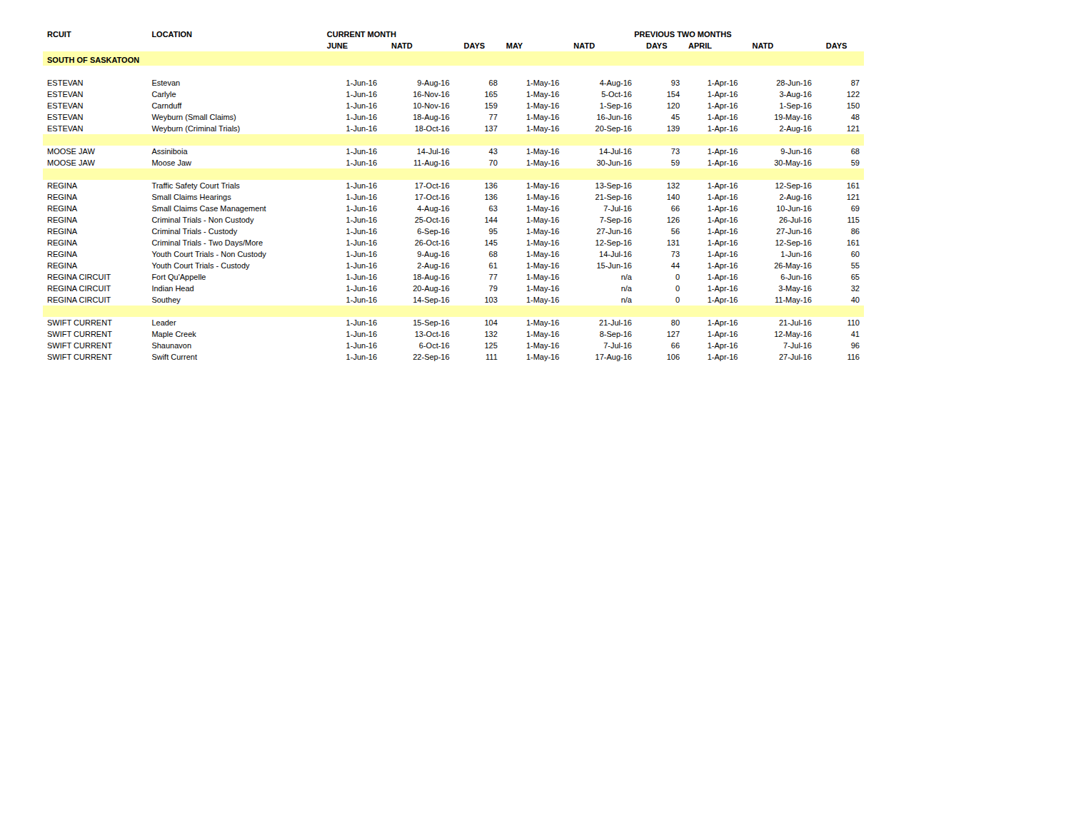| RCUIT | LOCATION | CURRENT MONTH | PREVIOUS TWO MONTHS |
| --- | --- | --- | --- |
| | | JUNE | NATD | DAYS | MAY | NATD | DAYS | APRIL | NATD | DAYS |
| SOUTH OF SASKATOON |
| ESTEVAN | Estevan | 1-Jun-16 | 9-Aug-16 | 68 | 1-May-16 | 4-Aug-16 | 93 | 1-Apr-16 | 28-Jun-16 | 87 |
| ESTEVAN | Carlyle | 1-Jun-16 | 16-Nov-16 | 165 | 1-May-16 | 5-Oct-16 | 154 | 1-Apr-16 | 3-Aug-16 | 122 |
| ESTEVAN | Carnduff | 1-Jun-16 | 10-Nov-16 | 159 | 1-May-16 | 1-Sep-16 | 120 | 1-Apr-16 | 1-Sep-16 | 150 |
| ESTEVAN | Weyburn (Small Claims) | 1-Jun-16 | 18-Aug-16 | 77 | 1-May-16 | 16-Jun-16 | 45 | 1-Apr-16 | 19-May-16 | 48 |
| ESTEVAN | Weyburn (Criminal Trials) | 1-Jun-16 | 18-Oct-16 | 137 | 1-May-16 | 20-Sep-16 | 139 | 1-Apr-16 | 2-Aug-16 | 121 |
| MOOSE JAW | Assiniboia | 1-Jun-16 | 14-Jul-16 | 43 | 1-May-16 | 14-Jul-16 | 73 | 1-Apr-16 | 9-Jun-16 | 68 |
| MOOSE JAW | Moose Jaw | 1-Jun-16 | 11-Aug-16 | 70 | 1-May-16 | 30-Jun-16 | 59 | 1-Apr-16 | 30-May-16 | 59 |
| REGINA | Traffic Safety Court Trials | 1-Jun-16 | 17-Oct-16 | 136 | 1-May-16 | 13-Sep-16 | 132 | 1-Apr-16 | 12-Sep-16 | 161 |
| REGINA | Small Claims Hearings | 1-Jun-16 | 17-Oct-16 | 136 | 1-May-16 | 21-Sep-16 | 140 | 1-Apr-16 | 2-Aug-16 | 121 |
| REGINA | Small Claims Case Management | 1-Jun-16 | 4-Aug-16 | 63 | 1-May-16 | 7-Jul-16 | 66 | 1-Apr-16 | 10-Jun-16 | 69 |
| REGINA | Criminal Trials - Non Custody | 1-Jun-16 | 25-Oct-16 | 144 | 1-May-16 | 7-Sep-16 | 126 | 1-Apr-16 | 26-Jul-16 | 115 |
| REGINA | Criminal Trials - Custody | 1-Jun-16 | 6-Sep-16 | 95 | 1-May-16 | 27-Jun-16 | 56 | 1-Apr-16 | 27-Jun-16 | 86 |
| REGINA | Criminal Trials - Two Days/More | 1-Jun-16 | 26-Oct-16 | 145 | 1-May-16 | 12-Sep-16 | 131 | 1-Apr-16 | 12-Sep-16 | 161 |
| REGINA | Youth Court Trials - Non Custody | 1-Jun-16 | 9-Aug-16 | 68 | 1-May-16 | 14-Jul-16 | 73 | 1-Apr-16 | 1-Jun-16 | 60 |
| REGINA | Youth Court Trials - Custody | 1-Jun-16 | 2-Aug-16 | 61 | 1-May-16 | 15-Jun-16 | 44 | 1-Apr-16 | 26-May-16 | 55 |
| REGINA CIRCUIT | Fort Qu'Appelle | 1-Jun-16 | 18-Aug-16 | 77 | 1-May-16 | n/a | 0 | 1-Apr-16 | 6-Jun-16 | 65 |
| REGINA CIRCUIT | Indian Head | 1-Jun-16 | 20-Aug-16 | 79 | 1-May-16 | n/a | 0 | 1-Apr-16 | 3-May-16 | 32 |
| REGINA CIRCUIT | Southey | 1-Jun-16 | 14-Sep-16 | 103 | 1-May-16 | n/a | 0 | 1-Apr-16 | 11-May-16 | 40 |
| SWIFT CURRENT | Leader | 1-Jun-16 | 15-Sep-16 | 104 | 1-May-16 | 21-Jul-16 | 80 | 1-Apr-16 | 21-Jul-16 | 110 |
| SWIFT CURRENT | Maple Creek | 1-Jun-16 | 13-Oct-16 | 132 | 1-May-16 | 8-Sep-16 | 127 | 1-Apr-16 | 12-May-16 | 41 |
| SWIFT CURRENT | Shaunavon | 1-Jun-16 | 6-Oct-16 | 125 | 1-May-16 | 7-Jul-16 | 66 | 1-Apr-16 | 7-Jul-16 | 96 |
| SWIFT CURRENT | Swift Current | 1-Jun-16 | 22-Sep-16 | 111 | 1-May-16 | 17-Aug-16 | 106 | 1-Apr-16 | 27-Jul-16 | 116 |